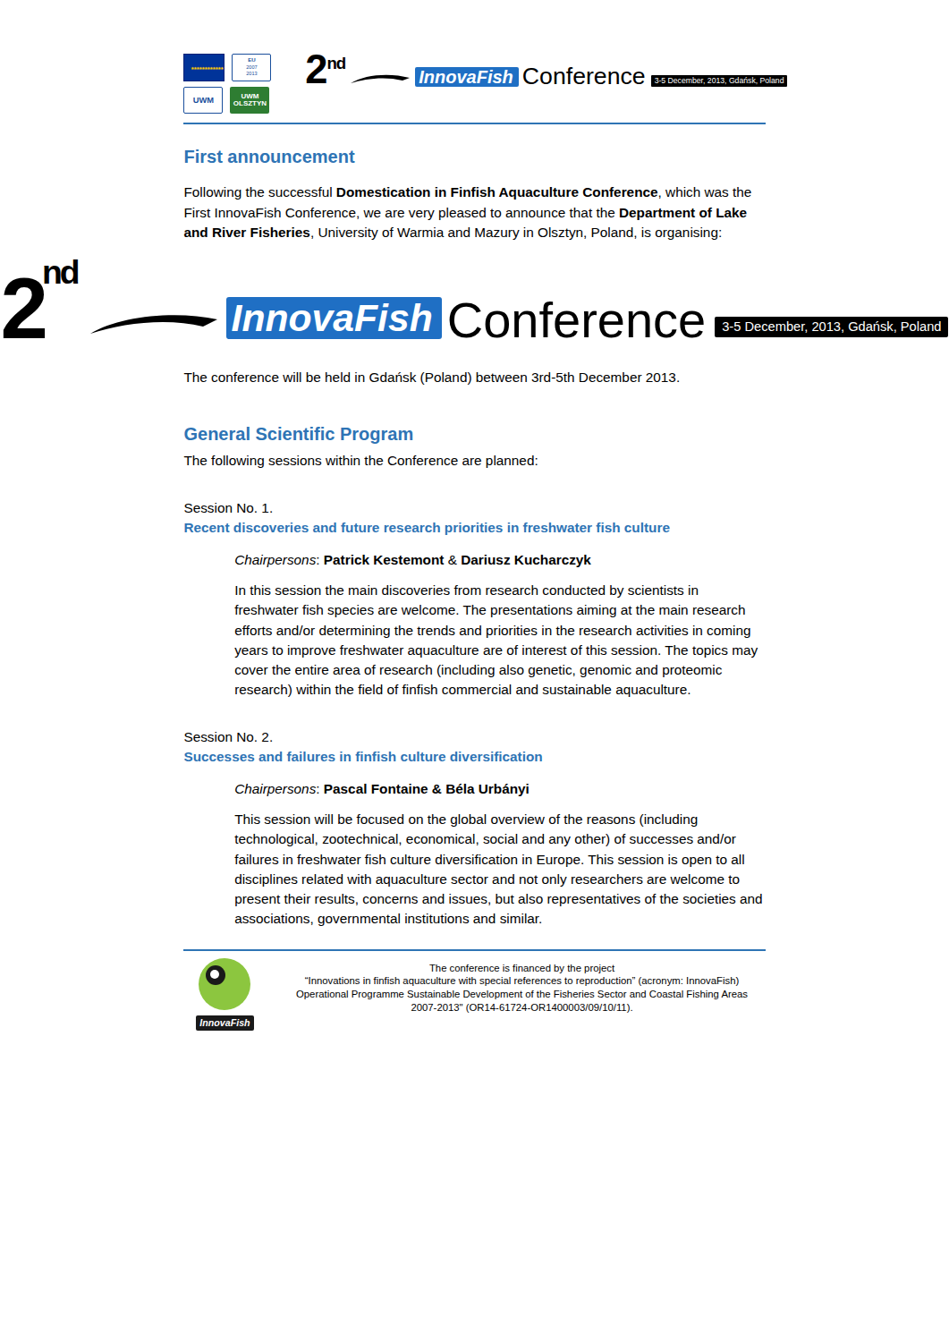EU
2007
2013
UWM
UWM
OLSZTYN
2nd InnovaFish Conference 3-5 December, 2013, Gdańsk, Poland
First announcement
Following the successful Domestication in Finfish Aquaculture Conference, which was the First InnovaFish Conference, we are very pleased to announce that the Department of Lake and River Fisheries, University of Warmia and Mazury in Olsztyn, Poland, is organising:
2nd InnovaFish Conference 3-5 December, 2013, Gdańsk, Poland
The conference will be held in Gdańsk (Poland) between 3rd-5th December 2013.
General Scientific Program
The following sessions within the Conference are planned:
Session No. 1.
Recent discoveries and future research priorities in freshwater fish culture
Chairpersons: Patrick Kestemont & Dariusz Kucharczyk
In this session the main discoveries from research conducted by scientists in freshwater fish species are welcome. The presentations aiming at the main research efforts and/or determining the trends and priorities in the research activities in coming years to improve freshwater aquaculture are of interest of this session. The topics may cover the entire area of research (including also genetic, genomic and proteomic research) within the field of finfish commercial and sustainable aquaculture.
Session No. 2.
Successes and failures in finfish culture diversification
Chairpersons: Pascal Fontaine & Béla Urbányi
This session will be focused on the global overview of the reasons (including technological, zootechnical, economical, social and any other) of successes and/or failures in freshwater fish culture diversification in Europe. This session is open to all disciplines related with aquaculture sector and not only researchers are welcome to present their results, concerns and issues, but also representatives of the societies and associations, governmental institutions and similar.
InnovaFish
The conference is financed by the project
“Innovations in finfish aquaculture with special references to reproduction” (acronym: InnovaFish)
Operational Programme Sustainable Development of the Fisheries Sector and Coastal Fishing Areas
2007-2013" (OR14-61724-OR1400003/09/10/11).